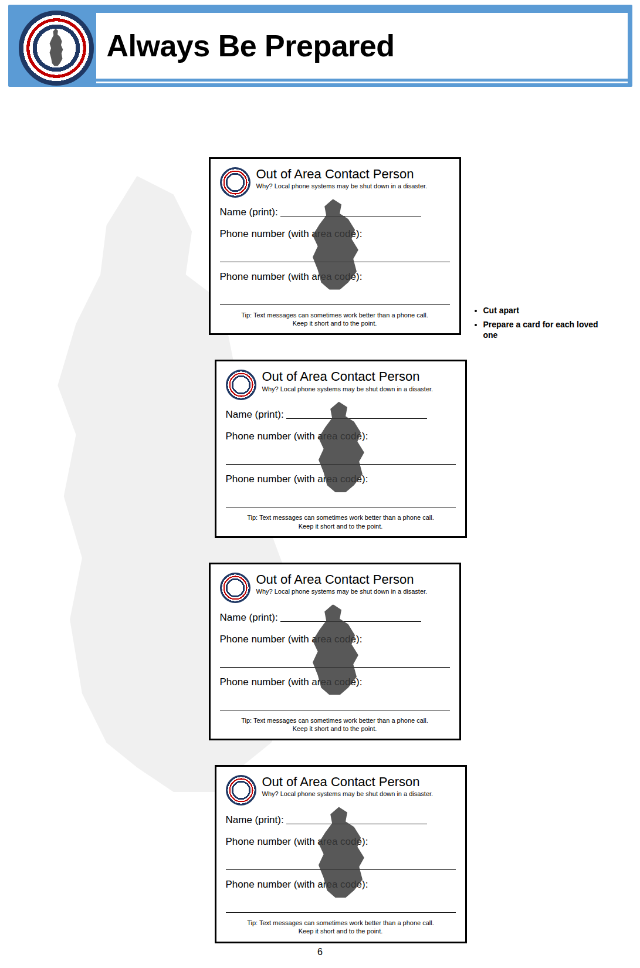Always Be Prepared
Cut apart
Prepare a card for each loved one
Out of Area Contact Person
Why? Local phone systems may be shut down in a disaster.
Name (print):
Phone number (with area code):
Phone number (with area code):
Tip: Text messages can sometimes work better than a phone call.
Keep it short and to the point.
Out of Area Contact Person
Why? Local phone systems may be shut down in a disaster.
Name (print):
Phone number (with area code):
Phone number (with area code):
Tip: Text messages can sometimes work better than a phone call.
Keep it short and to the point.
Out of Area Contact Person
Why? Local phone systems may be shut down in a disaster.
Name (print):
Phone number (with area code):
Phone number (with area code):
Tip: Text messages can sometimes work better than a phone call.
Keep it short and to the point.
Out of Area Contact Person
Why? Local phone systems may be shut down in a disaster.
Name (print):
Phone number (with area code):
Phone number (with area code):
Tip: Text messages can sometimes work better than a phone call.
Keep it short and to the point.
6